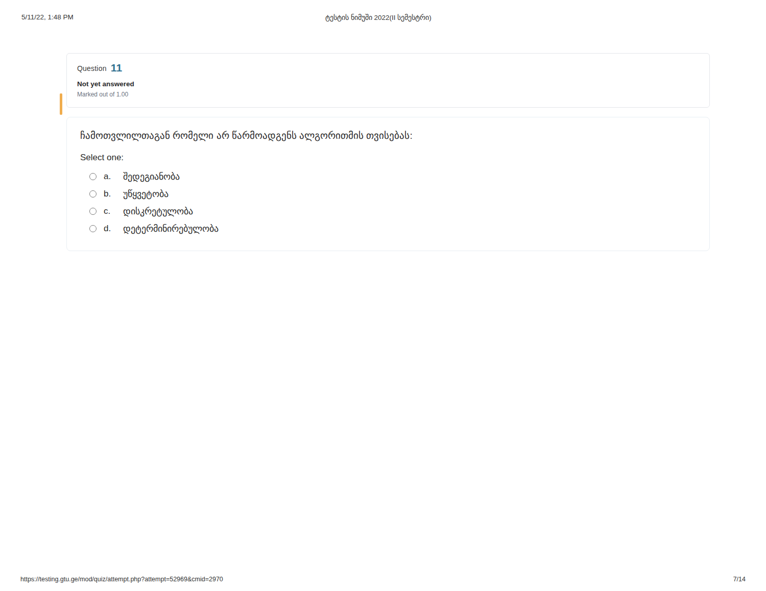5/11/22, 1:48 PM
ტესტის ნიმუში 2022(II სემესტრი)
Question 11
Not yet answered
Marked out of 1.00
ჩამოთვლილთაგან რომელი არ წარმოადგენს ალგორითმის თვისებას:
Select one:
a. შედეგიანობა
b. უწყვეტობა
c. დისკრეტულობა
d. დეტერმინირებულობა
https://testing.gtu.ge/mod/quiz/attempt.php?attempt=52969&cmid=2970
7/14